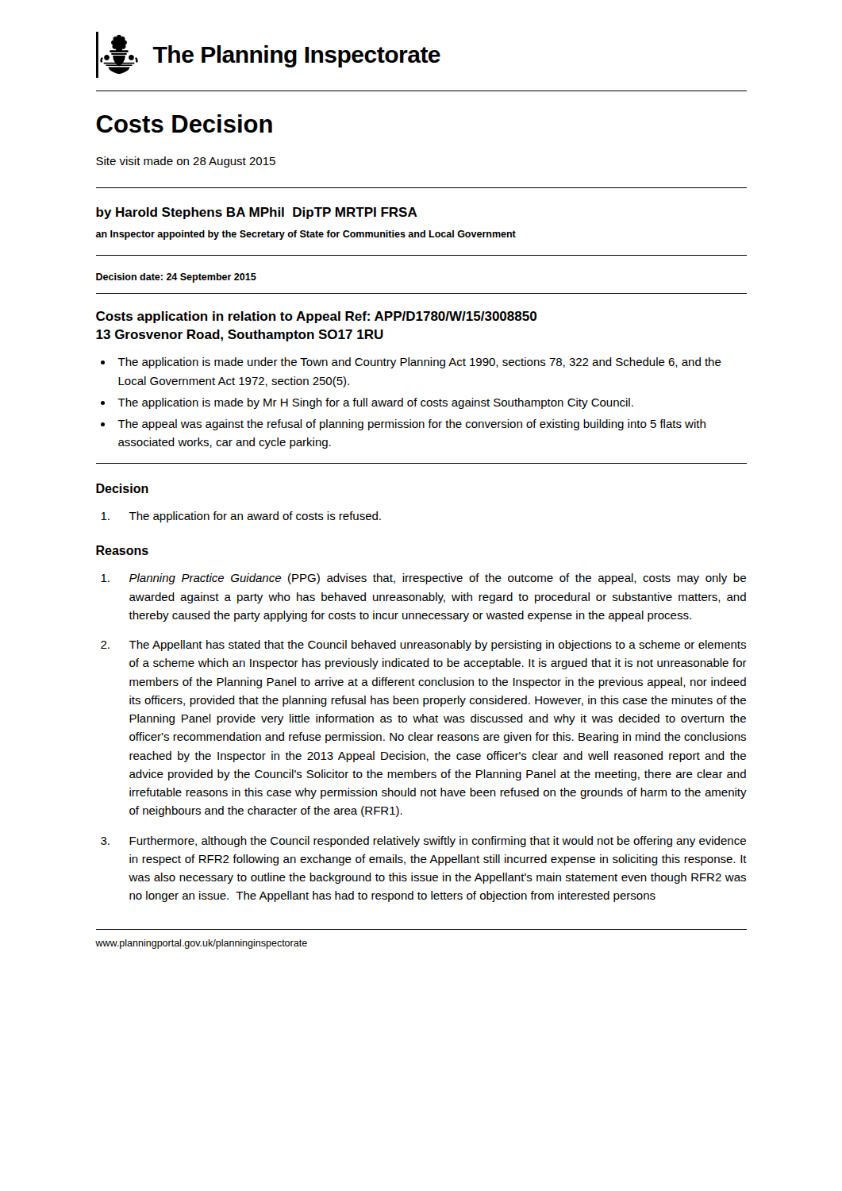The Planning Inspectorate
Costs Decision
Site visit made on 28 August 2015
by Harold Stephens BA MPhil DipTP MRTPI FRSA
an Inspector appointed by the Secretary of State for Communities and Local Government
Decision date: 24 September 2015
Costs application in relation to Appeal Ref: APP/D1780/W/15/3008850
13 Grosvenor Road, Southampton SO17 1RU
The application is made under the Town and Country Planning Act 1990, sections 78, 322 and Schedule 6, and the Local Government Act 1972, section 250(5).
The application is made by Mr H Singh for a full award of costs against Southampton City Council.
The appeal was against the refusal of planning permission for the conversion of existing building into 5 flats with associated works, car and cycle parking.
Decision
The application for an award of costs is refused.
Reasons
Planning Practice Guidance (PPG) advises that, irrespective of the outcome of the appeal, costs may only be awarded against a party who has behaved unreasonably, with regard to procedural or substantive matters, and thereby caused the party applying for costs to incur unnecessary or wasted expense in the appeal process.
The Appellant has stated that the Council behaved unreasonably by persisting in objections to a scheme or elements of a scheme which an Inspector has previously indicated to be acceptable. It is argued that it is not unreasonable for members of the Planning Panel to arrive at a different conclusion to the Inspector in the previous appeal, nor indeed its officers, provided that the planning refusal has been properly considered. However, in this case the minutes of the Planning Panel provide very little information as to what was discussed and why it was decided to overturn the officer's recommendation and refuse permission. No clear reasons are given for this. Bearing in mind the conclusions reached by the Inspector in the 2013 Appeal Decision, the case officer's clear and well reasoned report and the advice provided by the Council's Solicitor to the members of the Planning Panel at the meeting, there are clear and irrefutable reasons in this case why permission should not have been refused on the grounds of harm to the amenity of neighbours and the character of the area (RFR1).
Furthermore, although the Council responded relatively swiftly in confirming that it would not be offering any evidence in respect of RFR2 following an exchange of emails, the Appellant still incurred expense in soliciting this response. It was also necessary to outline the background to this issue in the Appellant's main statement even though RFR2 was no longer an issue. The Appellant has had to respond to letters of objection from interested persons
www.planningportal.gov.uk/planninginspectorate